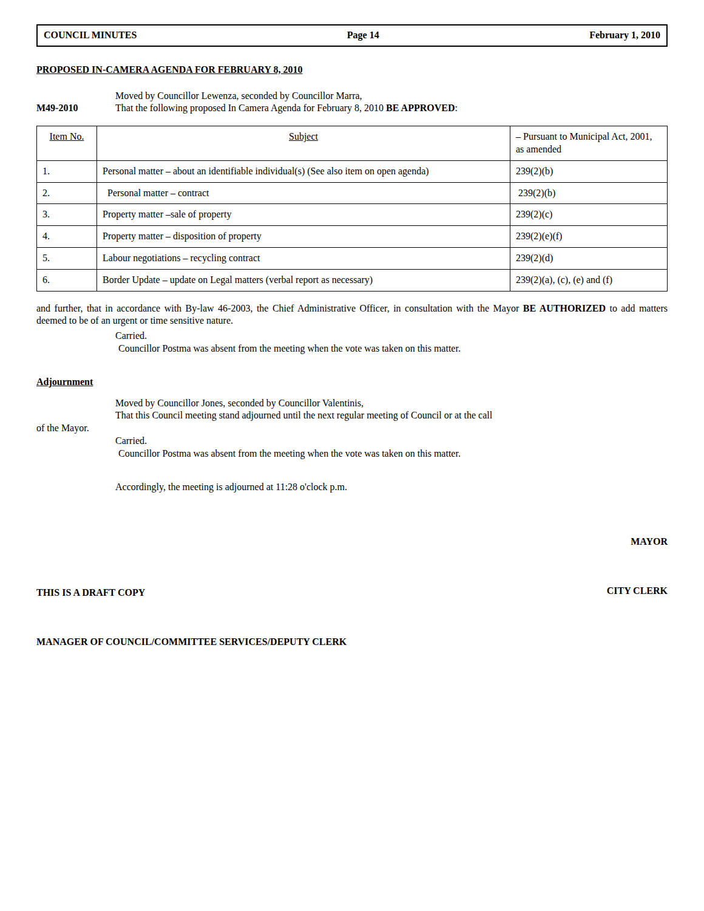COUNCIL MINUTES Page 14 February 1, 2010
PROPOSED IN-CAMERA AGENDA FOR FEBRUARY 8, 2010
Moved by Councillor Lewenza, seconded by Councillor Marra,
M49-2010
That the following proposed In Camera Agenda for February 8, 2010 BE APPROVED:
| Item No. | Subject | – Pursuant to Municipal Act, 2001, as amended |
| --- | --- | --- |
| 1. | Personal matter – about an identifiable individual(s) (See also item on open agenda) | 239(2)(b) |
| 2. | Personal matter – contract | 239(2)(b) |
| 3. | Property matter –sale of property | 239(2)(c) |
| 4. | Property matter – disposition of property | 239(2)(e)(f) |
| 5. | Labour negotiations – recycling contract | 239(2)(d) |
| 6. | Border Update – update on Legal matters (verbal report as necessary) | 239(2)(a), (c), (e) and (f) |
and further, that in accordance with By-law 46-2003, the Chief Administrative Officer, in consultation with the Mayor BE AUTHORIZED to add matters deemed to be of an urgent or time sensitive nature.
Carried.
Councillor Postma was absent from the meeting when the vote was taken on this matter.
Adjournment
Moved by Councillor Jones, seconded by Councillor Valentinis,
That this Council meeting stand adjourned until the next regular meeting of Council or at the call
of the Mayor.
Carried.
Councillor Postma was absent from the meeting when the vote was taken on this matter.
Accordingly, the meeting is adjourned at 11:28 o'clock p.m.
MAYOR
CITY CLERK
THIS IS A DRAFT COPY
MANAGER OF COUNCIL/COMMITTEE SERVICES/DEPUTY CLERK